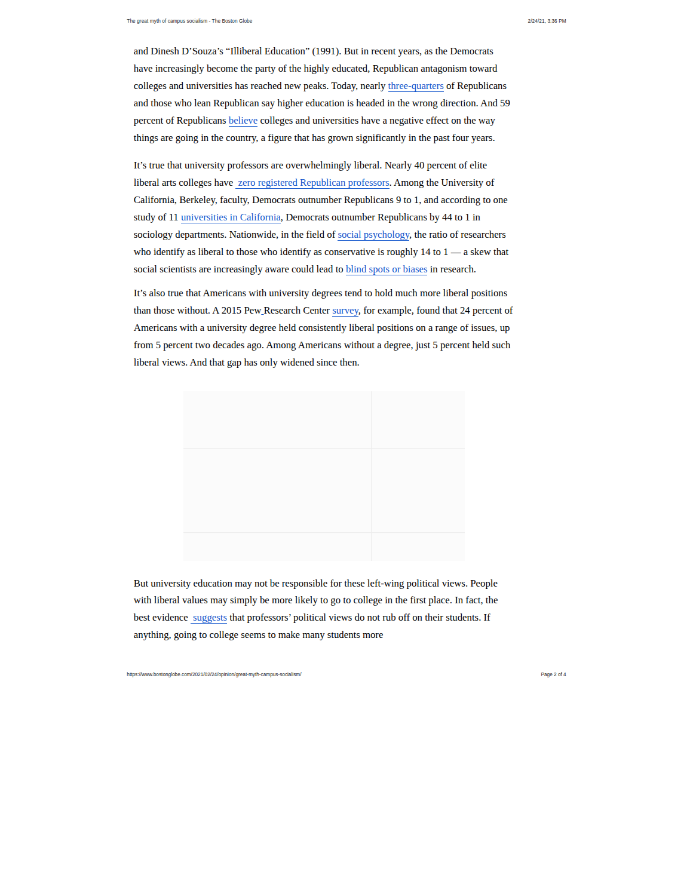The great myth of campus socialism - The Boston Globe 2/24/21, 3:36 PM
and Dinesh D’Souza’s “Illiberal Education” (1991). But in recent years, as the Democrats have increasingly become the party of the highly educated, Republican antagonism toward colleges and universities has reached new peaks. Today, nearly three-quarters of Republicans and those who lean Republican say higher education is headed in the wrong direction. And 59 percent of Republicans believe colleges and universities have a negative effect on the way things are going in the country, a figure that has grown significantly in the past four years.
It’s true that university professors are overwhelmingly liberal. Nearly 40 percent of elite liberal arts colleges have zero registered Republican professors. Among the University of California, Berkeley, faculty, Democrats outnumber Republicans 9 to 1, and according to one study of 11 universities in California, Democrats outnumber Republicans by 44 to 1 in sociology departments. Nationwide, in the field of social psychology, the ratio of researchers who identify as liberal to those who identify as conservative is roughly 14 to 1 — a skew that social scientists are increasingly aware could lead to blind spots or biases in research.
It’s also true that Americans with university degrees tend to hold much more liberal positions than those without. A 2015 Pew Research Center survey, for example, found that 24 percent of Americans with a university degree held consistently liberal positions on a range of issues, up from 5 percent two decades ago. Among Americans without a degree, just 5 percent held such liberal views. And that gap has only widened since then.
But university education may not be responsible for these left-wing political views. People with liberal values may simply be more likely to go to college in the first place. In fact, the best evidence suggests that professors’ political views do not rub off on their students. If anything, going to college seems to make many students more
https://www.bostonglobe.com/2021/02/24/opinion/great-myth-campus-socialism/ Page 2 of 4